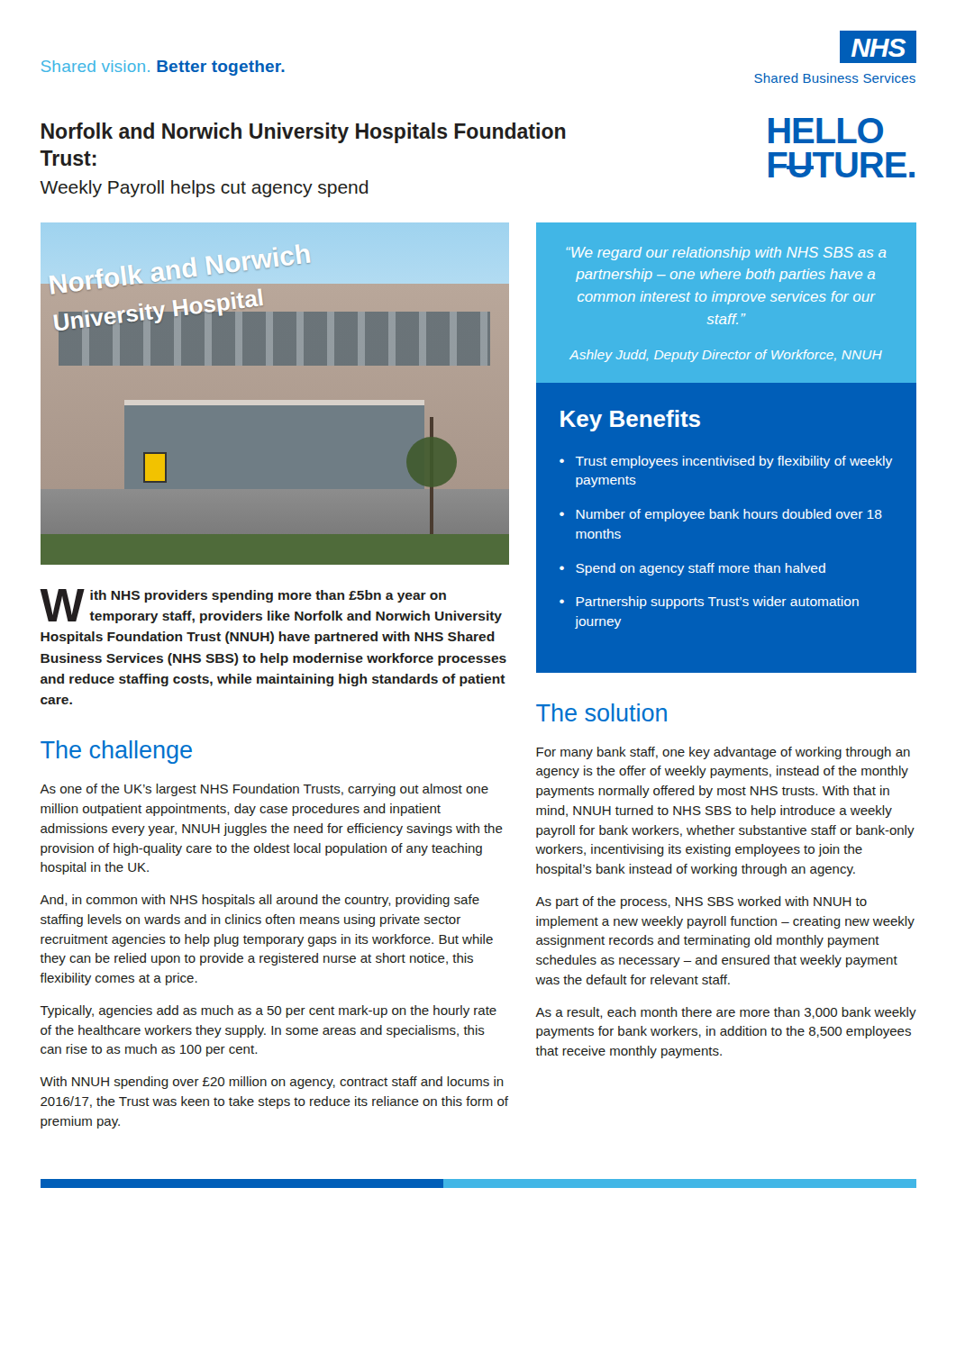Shared vision. Better together.
NHS
Shared Business Services
Norfolk and Norwich University Hospitals Foundation Trust: Weekly Payroll helps cut agency spend
HELLO
FUTURE.
Norfolk and NorwichUniversity Hospital
With NHS providers spending more than £5bn a year on temporary staff, providers like Norfolk and Norwich University Hospitals Foundation Trust (NNUH) have partnered with NHS Shared Business Services (NHS SBS) to help modernise workforce processes and reduce staffing costs, while maintaining high standards of patient care.
The challenge
As one of the UK’s largest NHS Foundation Trusts, carrying out almost one million outpatient appointments, day case procedures and inpatient admissions every year, NNUH juggles the need for efficiency savings with the provision of high-quality care to the oldest local population of any teaching hospital in the UK.
And, in common with NHS hospitals all around the country, providing safe staffing levels on wards and in clinics often means using private sector recruitment agencies to help plug temporary gaps in its workforce. But while they can be relied upon to provide a registered nurse at short notice, this flexibility comes at a price.
Typically, agencies add as much as a 50 per cent mark-up on the hourly rate of the healthcare workers they supply. In some areas and specialisms, this can rise to as much as 100 per cent.
With NNUH spending over £20 million on agency, contract staff and locums in 2016/17, the Trust was keen to take steps to reduce its reliance on this form of premium pay.
“We regard our relationship with NHS SBS as a partnership – one where both parties have a common interest to improve services for our staff.”
Ashley Judd, Deputy Director of Workforce, NNUH
Key Benefits
Trust employees incentivised by flexibility of weekly payments
Number of employee bank hours doubled over 18 months
Spend on agency staff more than halved
Partnership supports Trust’s wider automation journey
The solution
For many bank staff, one key advantage of working through an agency is the offer of weekly payments, instead of the monthly payments normally offered by most NHS trusts. With that in mind, NNUH turned to NHS SBS to help introduce a weekly payroll for bank workers, whether substantive staff or bank-only workers, incentivising its existing employees to join the hospital’s bank instead of working through an agency.
As part of the process, NHS SBS worked with NNUH to implement a new weekly payroll function – creating new weekly assignment records and terminating old monthly payment schedules as necessary – and ensured that weekly payment was the default for relevant staff.
As a result, each month there are more than 3,000 bank weekly payments for bank workers, in addition to the 8,500 employees that receive monthly payments.